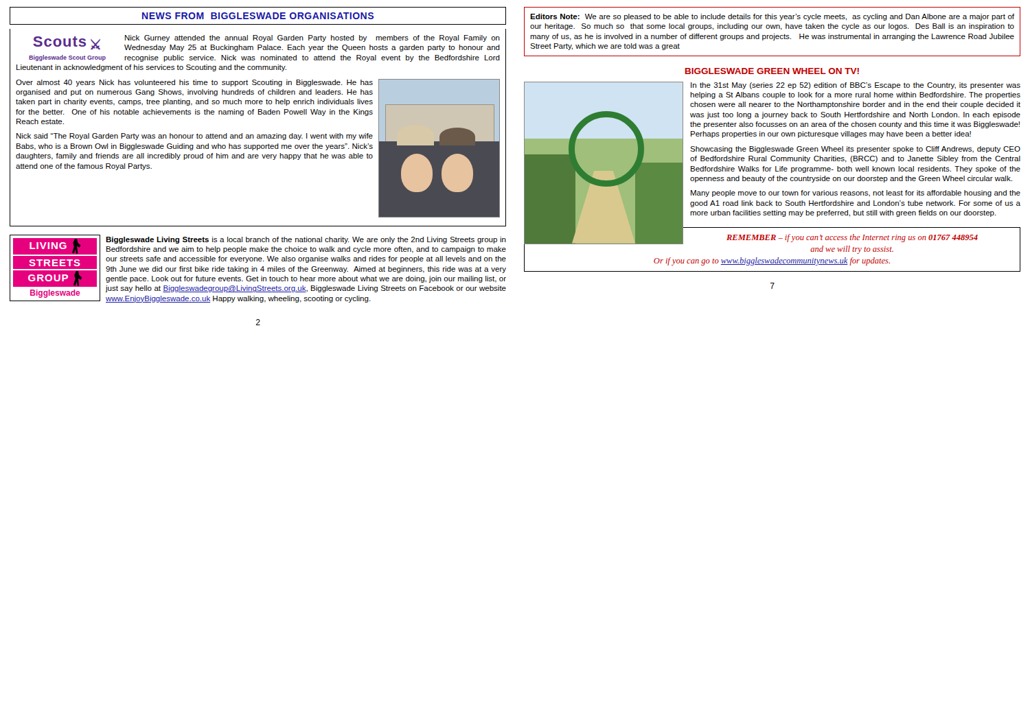NEWS FROM BIGGLESWADE ORGANISATIONS
Scouts ⚔
Biggleswade Scout Group
Nick Gurney attended the annual Royal Garden Party hosted by members of the Royal Family on Wednesday May 25 at Buckingham Palace. Each year the Queen hosts a garden party to honour and recognise public service. Nick was nominated to attend the Royal event by the Bedfordshire Lord Lieutenant in acknowledgment of his services to Scouting and the community.
Over almost 40 years Nick has volunteered his time to support Scouting in Biggleswade. He has organised and put on numerous Gang Shows, involving hundreds of children and leaders. He has taken part in charity events, camps, tree planting, and so much more to help enrich individuals lives for the better. One of his notable achievements is the naming of Baden Powell Way in the Kings Reach estate.
Nick said “The Royal Garden Party was an honour to attend and an amazing day. I went with my wife Babs, who is a Brown Owl in Biggleswade Guiding and who has supported me over the years”. Nick’s daughters, family and friends are all incredibly proud of him and are very happy that he was able to attend one of the famous Royal Partys.
LIVING
STREETS
GROUP
Biggleswade
Biggleswade Living Streets is a local branch of the national charity. We are only the 2nd Living Streets group in Bedfordshire and we aim to help people make the choice to walk and cycle more often, and to campaign to make our streets safe and accessible for everyone. We also organise walks and rides for people at all levels and on the 9th June we did our first bike ride taking in 4 miles of the Greenway. Aimed at beginners, this ride was at a very gentle pace. Look out for future events. Get in touch to hear more about what we are doing, join our mailing list, or just say hello at Biggleswadegroup@LivingStreets.org.uk, Biggleswade Living Streets on Facebook or our website www.EnjoyBiggleswade.co.uk Happy walking, wheeling, scooting or cycling.
2
Editors Note: We are so pleased to be able to include details for this year’s cycle meets, as cycling and Dan Albone are a major part of our heritage. So much so that some local groups, including our own, have taken the cycle as our logos. Des Ball is an inspiration to many of us, as he is involved in a number of different groups and projects. He was instrumental in arranging the Lawrence Road Jubilee Street Party, which we are told was a great
BIGGLESWADE GREEN WHEEL ON TV!
In the 31st May (series 22 ep 52) edition of BBC’s Escape to the Country, its presenter was helping a St Albans couple to look for a more rural home within Bedfordshire. The properties chosen were all nearer to the Northamptonshire border and in the end their couple decided it was just too long a journey back to South Hertfordshire and North London. In each episode the presenter also focusses on an area of the chosen county and this time it was Biggleswade! Perhaps properties in our own picturesque villages may have been a better idea!
Showcasing the Biggleswade Green Wheel its presenter spoke to Cliff Andrews, deputy CEO of Bedfordshire Rural Community Charities, (BRCC) and to Janette Sibley from the Central Bedfordshire Walks for Life programme- both well known local residents. They spoke of the openness and beauty of the countryside on our doorstep and the Green Wheel circular walk.
Many people move to our town for various reasons, not least for its affordable housing and the good A1 road link back to South Hertfordshire and London’s tube network. For some of us a more urban facilities setting may be preferred, but still with green fields on our doorstep.
REMEMBER – if you can’t access the Internet ring us on 01767 448954
and we will try to assist.
Or if you can go to www.biggleswadecommunitynews.uk for updates.
7